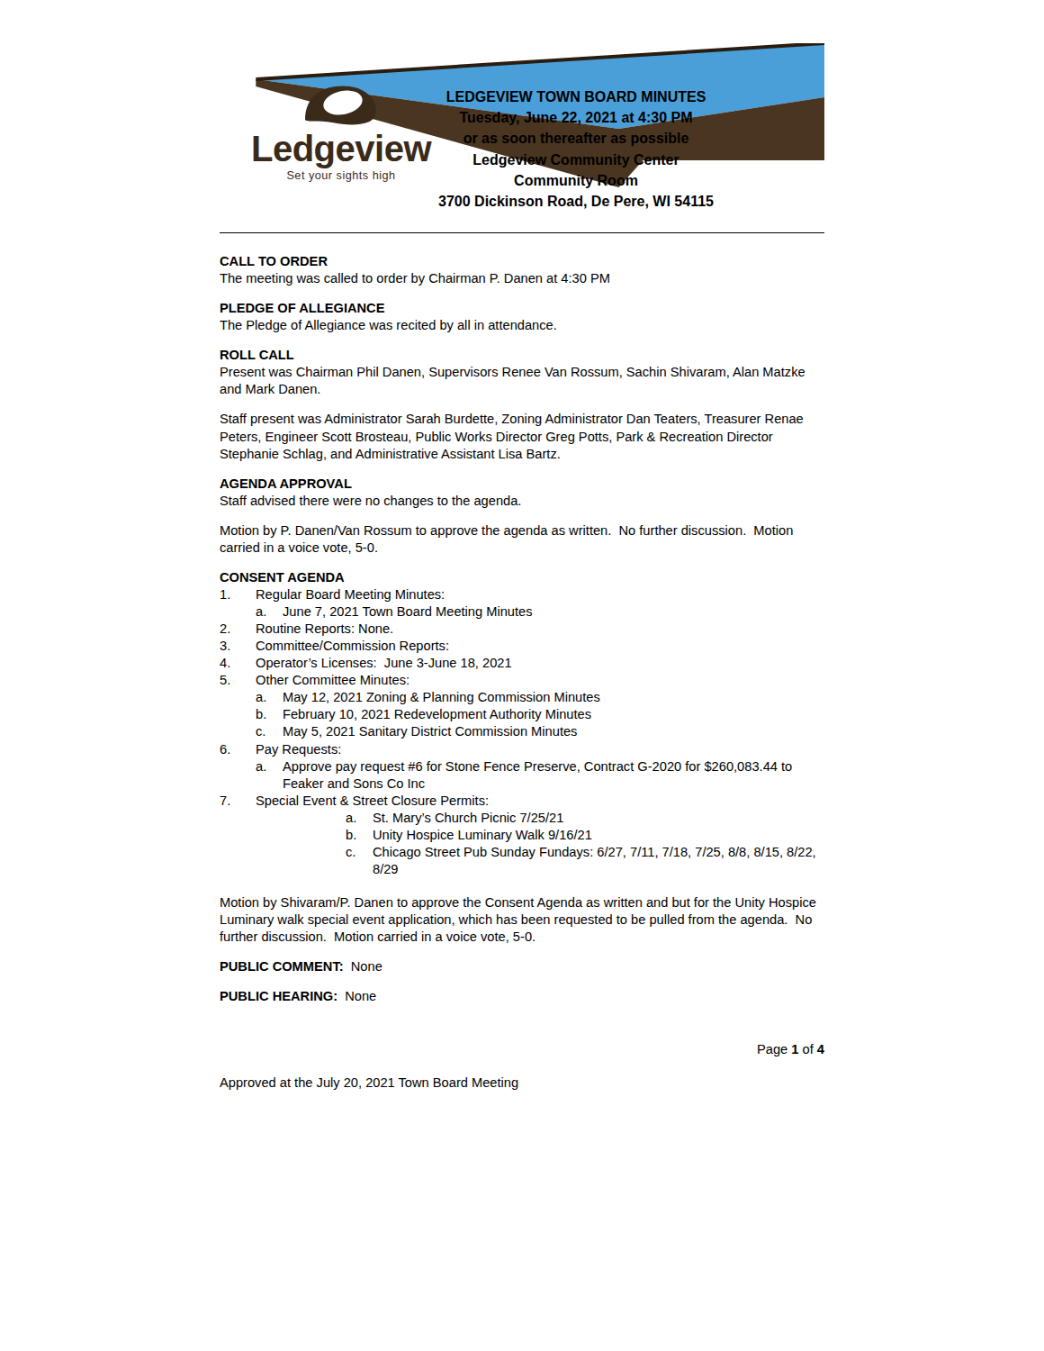Ledgeview
Set your sights high
LEDGEVIEW TOWN BOARD MINUTES
Tuesday, June 22, 2021 at 4:30 PM
or as soon thereafter as possible
Ledgeview Community Center
Community Room
3700 Dickinson Road, De Pere, WI 54115
Call to Order
The meeting was called to order by Chairman P. Danen at 4:30 PM
Pledge of Allegiance
The Pledge of Allegiance was recited by all in attendance.
Roll Call
Present was Chairman Phil Danen, Supervisors Renee Van Rossum, Sachin Shivaram, Alan Matzke and Mark Danen.
Staff present was Administrator Sarah Burdette, Zoning Administrator Dan Teaters, Treasurer Renae Peters, Engineer Scott Brosteau, Public Works Director Greg Potts, Park & Recreation Director Stephanie Schlag, and Administrative Assistant Lisa Bartz.
Agenda Approval
Staff advised there were no changes to the agenda.
Motion by P. Danen/Van Rossum to approve the agenda as written. No further discussion. Motion carried in a voice vote, 5-0.
Consent Agenda
Regular Board Meeting Minutes:
June 7, 2021 Town Board Meeting Minutes
Routine Reports: None.
Committee/Commission Reports:
Operator’s Licenses: June 3-June 18, 2021
Other Committee Minutes:
May 12, 2021 Zoning & Planning Commission Minutes
February 10, 2021 Redevelopment Authority Minutes
May 5, 2021 Sanitary District Commission Minutes
Pay Requests:
Approve pay request #6 for Stone Fence Preserve, Contract G-2020 for $260,083.44 to Feaker and Sons Co Inc
Special Event & Street Closure Permits:
St. Mary’s Church Picnic 7/25/21
Unity Hospice Luminary Walk 9/16/21
Chicago Street Pub Sunday Fundays: 6/27, 7/11, 7/18, 7/25, 8/8, 8/15, 8/22, 8/29
Motion by Shivaram/P. Danen to approve the Consent Agenda as written and but for the Unity Hospice Luminary walk special event application, which has been requested to be pulled from the agenda. No further discussion. Motion carried in a voice vote, 5-0.
PUBLIC COMMENT: None
PUBLIC HEARING: None
Page 1 of 4
Approved at the July 20, 2021 Town Board Meeting